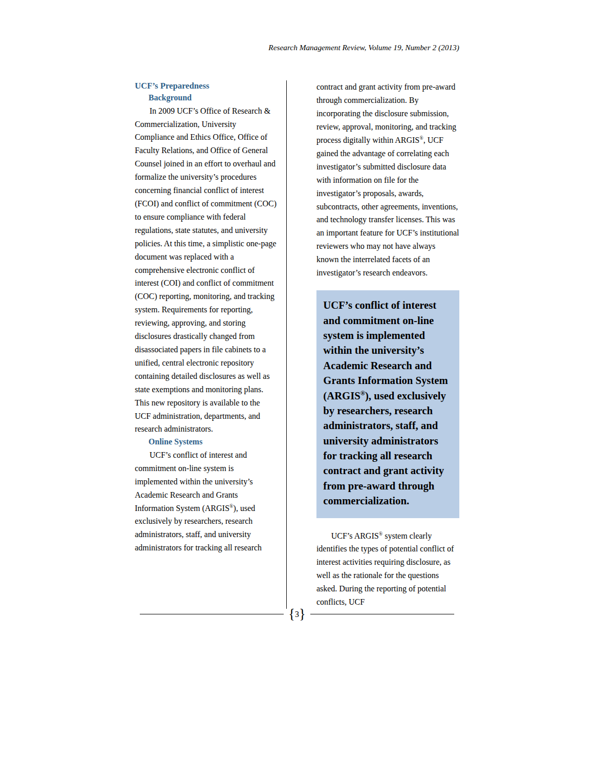Research Management Review, Volume 19, Number 2 (2013)
UCF’s Preparedness
Background
In 2009 UCF’s Office of Research & Commercialization, University Compliance and Ethics Office, Office of Faculty Relations, and Office of General Counsel joined in an effort to overhaul and formalize the university’s procedures concerning financial conflict of interest (FCOI) and conflict of commitment (COC) to ensure compliance with federal regulations, state statutes, and university policies. At this time, a simplistic one-page document was replaced with a comprehensive electronic conflict of interest (COI) and conflict of commitment (COC) reporting, monitoring, and tracking system. Requirements for reporting, reviewing, approving, and storing disclosures drastically changed from disassociated papers in file cabinets to a unified, central electronic repository containing detailed disclosures as well as state exemptions and monitoring plans. This new repository is available to the UCF administration, departments, and research administrators.
Online Systems
UCF’s conflict of interest and commitment on-line system is implemented within the university’s Academic Research and Grants Information System (ARGIS®), used exclusively by researchers, research administrators, staff, and university administrators for tracking all research
contract and grant activity from pre-award through commercialization. By incorporating the disclosure submission, review, approval, monitoring, and tracking process digitally within ARGIS®, UCF gained the advantage of correlating each investigator’s submitted disclosure data with information on file for the investigator’s proposals, awards, subcontracts, other agreements, inventions, and technology transfer licenses. This was an important feature for UCF’s institutional reviewers who may not have always known the interrelated facets of an investigator’s research endeavors.
UCF’s conflict of interest and commitment on-line system is implemented within the university’s Academic Research and Grants Information System (ARGIS®), used exclusively by researchers, research administrators, staff, and university administrators for tracking all research contract and grant activity from pre-award through commercialization.
UCF’s ARGIS® system clearly identifies the types of potential conflict of interest activities requiring disclosure, as well as the rationale for the questions asked. During the reporting of potential conflicts, UCF
{ 3 }